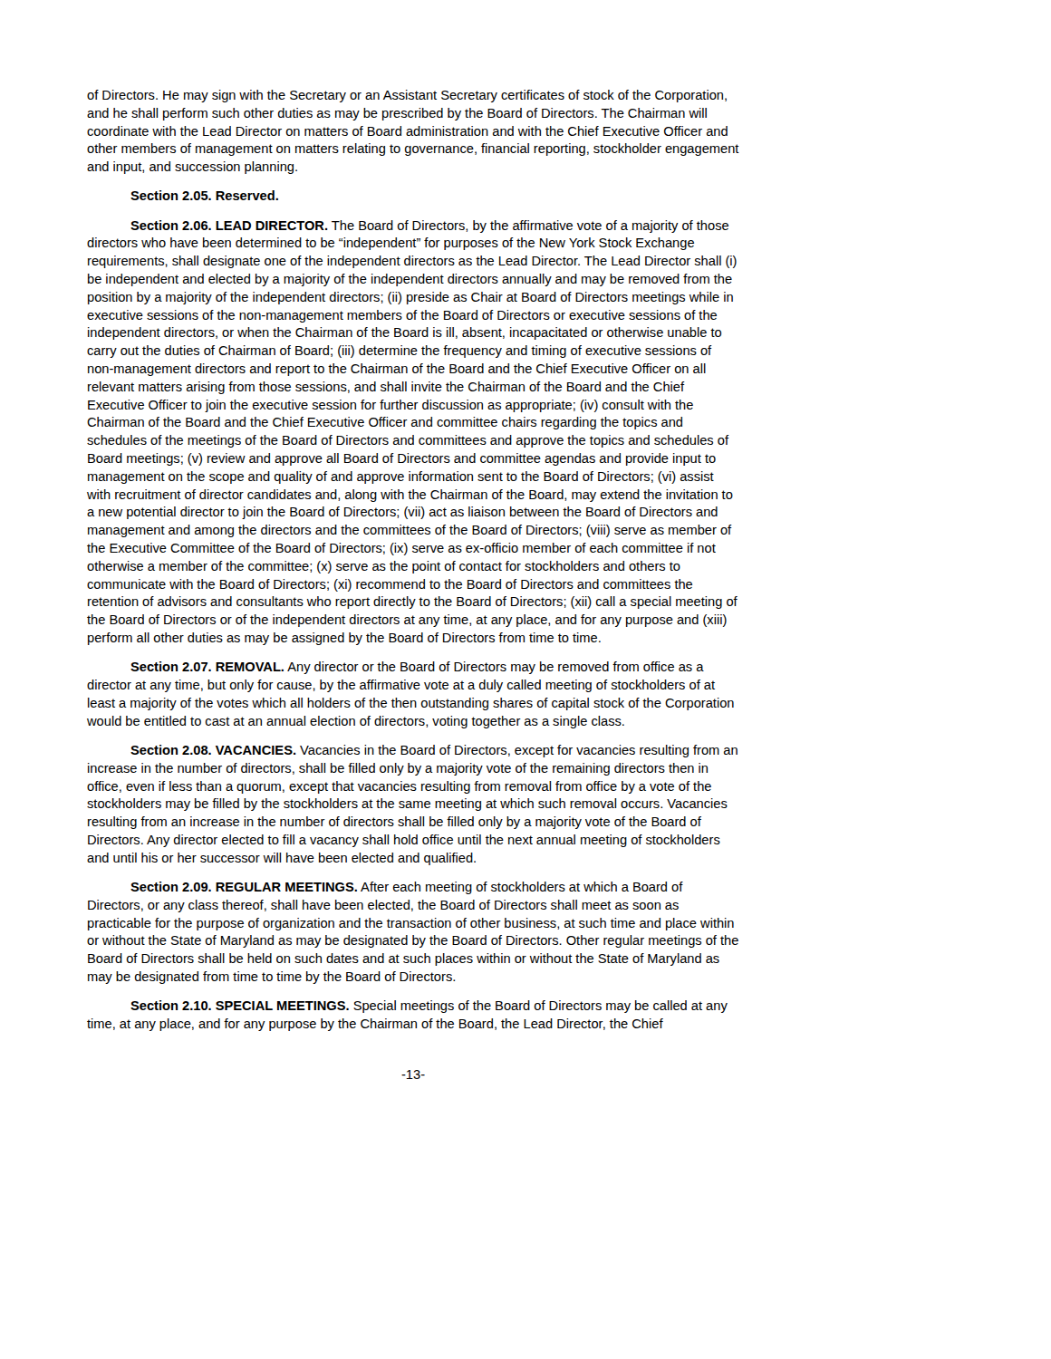of Directors. He may sign with the Secretary or an Assistant Secretary certificates of stock of the Corporation, and he shall perform such other duties as may be prescribed by the Board of Directors. The Chairman will coordinate with the Lead Director on matters of Board administration and with the Chief Executive Officer and other members of management on matters relating to governance, financial reporting, stockholder engagement and input, and succession planning.
Section 2.05. Reserved.
Section 2.06. LEAD DIRECTOR. The Board of Directors, by the affirmative vote of a majority of those directors who have been determined to be “independent” for purposes of the New York Stock Exchange requirements, shall designate one of the independent directors as the Lead Director. The Lead Director shall (i) be independent and elected by a majority of the independent directors annually and may be removed from the position by a majority of the independent directors; (ii) preside as Chair at Board of Directors meetings while in executive sessions of the non-management members of the Board of Directors or executive sessions of the independent directors, or when the Chairman of the Board is ill, absent, incapacitated or otherwise unable to carry out the duties of Chairman of Board; (iii) determine the frequency and timing of executive sessions of non-management directors and report to the Chairman of the Board and the Chief Executive Officer on all relevant matters arising from those sessions, and shall invite the Chairman of the Board and the Chief Executive Officer to join the executive session for further discussion as appropriate; (iv) consult with the Chairman of the Board and the Chief Executive Officer and committee chairs regarding the topics and schedules of the meetings of the Board of Directors and committees and approve the topics and schedules of Board meetings; (v) review and approve all Board of Directors and committee agendas and provide input to management on the scope and quality of and approve information sent to the Board of Directors; (vi) assist with recruitment of director candidates and, along with the Chairman of the Board, may extend the invitation to a new potential director to join the Board of Directors; (vii) act as liaison between the Board of Directors and management and among the directors and the committees of the Board of Directors; (viii) serve as member of the Executive Committee of the Board of Directors; (ix) serve as ex-officio member of each committee if not otherwise a member of the committee; (x) serve as the point of contact for stockholders and others to communicate with the Board of Directors; (xi) recommend to the Board of Directors and committees the retention of advisors and consultants who report directly to the Board of Directors; (xii) call a special meeting of the Board of Directors or of the independent directors at any time, at any place, and for any purpose and (xiii) perform all other duties as may be assigned by the Board of Directors from time to time.
Section 2.07. REMOVAL. Any director or the Board of Directors may be removed from office as a director at any time, but only for cause, by the affirmative vote at a duly called meeting of stockholders of at least a majority of the votes which all holders of the then outstanding shares of capital stock of the Corporation would be entitled to cast at an annual election of directors, voting together as a single class.
Section 2.08. VACANCIES. Vacancies in the Board of Directors, except for vacancies resulting from an increase in the number of directors, shall be filled only by a majority vote of the remaining directors then in office, even if less than a quorum, except that vacancies resulting from removal from office by a vote of the stockholders may be filled by the stockholders at the same meeting at which such removal occurs. Vacancies resulting from an increase in the number of directors shall be filled only by a majority vote of the Board of Directors. Any director elected to fill a vacancy shall hold office until the next annual meeting of stockholders and until his or her successor will have been elected and qualified.
Section 2.09. REGULAR MEETINGS. After each meeting of stockholders at which a Board of Directors, or any class thereof, shall have been elected, the Board of Directors shall meet as soon as practicable for the purpose of organization and the transaction of other business, at such time and place within or without the State of Maryland as may be designated by the Board of Directors. Other regular meetings of the Board of Directors shall be held on such dates and at such places within or without the State of Maryland as may be designated from time to time by the Board of Directors.
Section 2.10. SPECIAL MEETINGS. Special meetings of the Board of Directors may be called at any time, at any place, and for any purpose by the Chairman of the Board, the Lead Director, the Chief
-13-